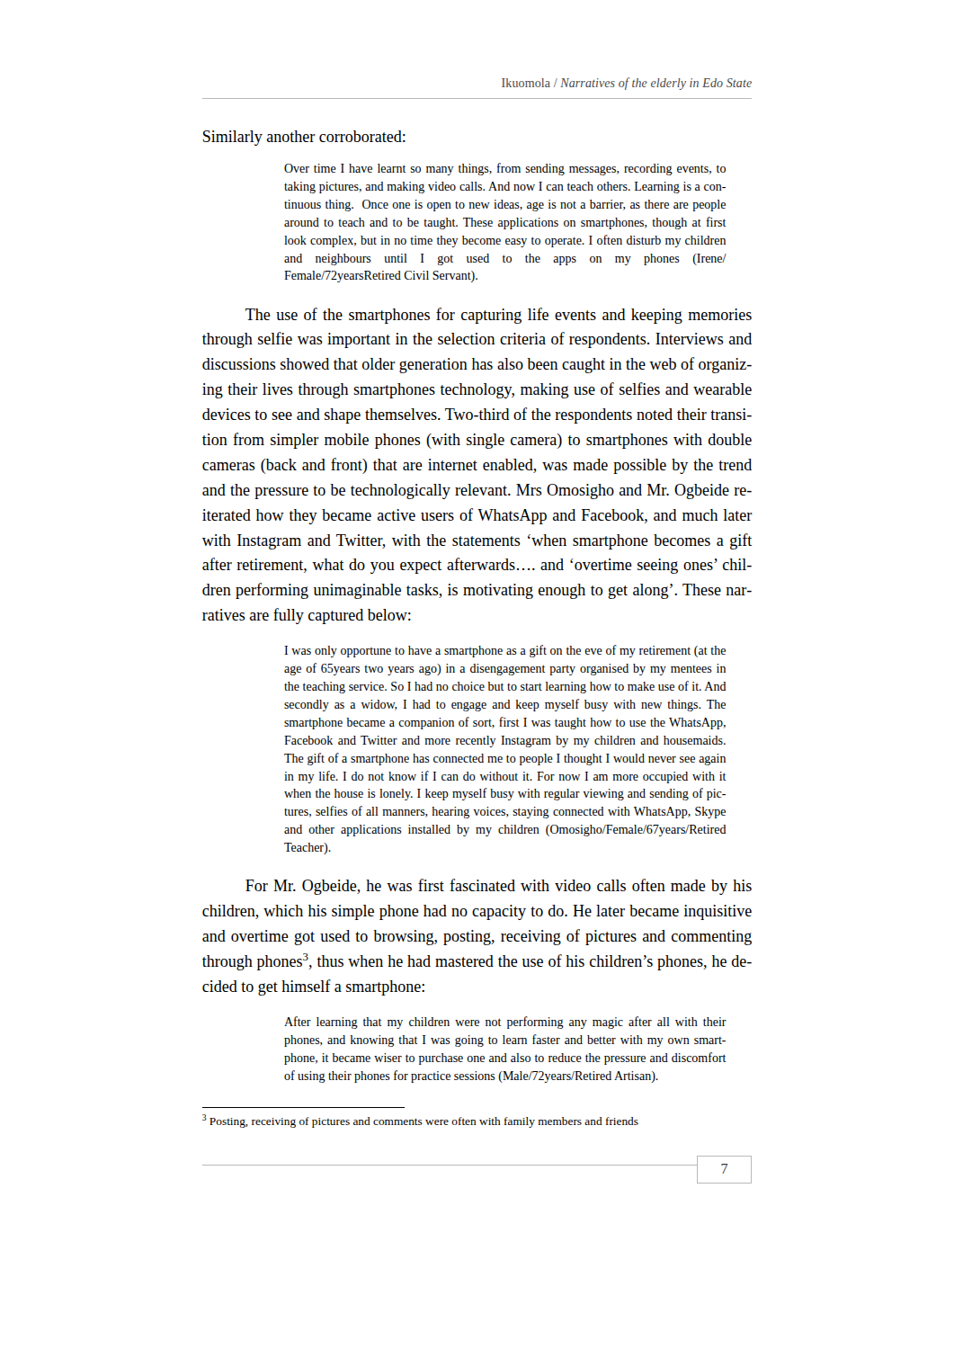Ikuomola / Narratives of the elderly in Edo State
Similarly another corroborated:
Over time I have learnt so many things, from sending messages, recording events, to taking pictures, and making video calls. And now I can teach others. Learning is a continuous thing. Once one is open to new ideas, age is not a barrier, as there are people around to teach and to be taught. These applications on smartphones, though at first look complex, but in no time they become easy to operate. I often disturb my children and neighbours until I got used to the apps on my phones (Irene/ Female/72yearsRetired Civil Servant).
The use of the smartphones for capturing life events and keeping memories through selfie was important in the selection criteria of respondents. Interviews and discussions showed that older generation has also been caught in the web of organizing their lives through smartphones technology, making use of selfies and wearable devices to see and shape themselves. Two-third of the respondents noted their transition from simpler mobile phones (with single camera) to smartphones with double cameras (back and front) that are internet enabled, was made possible by the trend and the pressure to be technologically relevant. Mrs Omosigho and Mr. Ogbeide reiterated how they became active users of WhatsApp and Facebook, and much later with Instagram and Twitter, with the statements ‘when smartphone becomes a gift after retirement, what do you expect afterwards…. and ‘overtime seeing ones’ children performing unimaginable tasks, is motivating enough to get along’. These narratives are fully captured below:
I was only opportune to have a smartphone as a gift on the eve of my retirement (at the age of 65years two years ago) in a disengagement party organised by my mentees in the teaching service. So I had no choice but to start learning how to make use of it. And secondly as a widow, I had to engage and keep myself busy with new things. The smartphone became a companion of sort, first I was taught how to use the WhatsApp, Facebook and Twitter and more recently Instagram by my children and housemaids. The gift of a smartphone has connected me to people I thought I would never see again in my life. I do not know if I can do without it. For now I am more occupied with it when the house is lonely. I keep myself busy with regular viewing and sending of pictures, selfies of all manners, hearing voices, staying connected with WhatsApp, Skype and other applications installed by my children (Omosigho/Female/67years/Retired Teacher).
For Mr. Ogbeide, he was first fascinated with video calls often made by his children, which his simple phone had no capacity to do. He later became inquisitive and overtime got used to browsing, posting, receiving of pictures and commenting through phones3, thus when he had mastered the use of his children’s phones, he decided to get himself a smartphone:
After learning that my children were not performing any magic after all with their phones, and knowing that I was going to learn faster and better with my own smartphone, it became wiser to purchase one and also to reduce the pressure and discomfort of using their phones for practice sessions (Male/72years/Retired Artisan).
3 Posting, receiving of pictures and comments were often with family members and friends
7